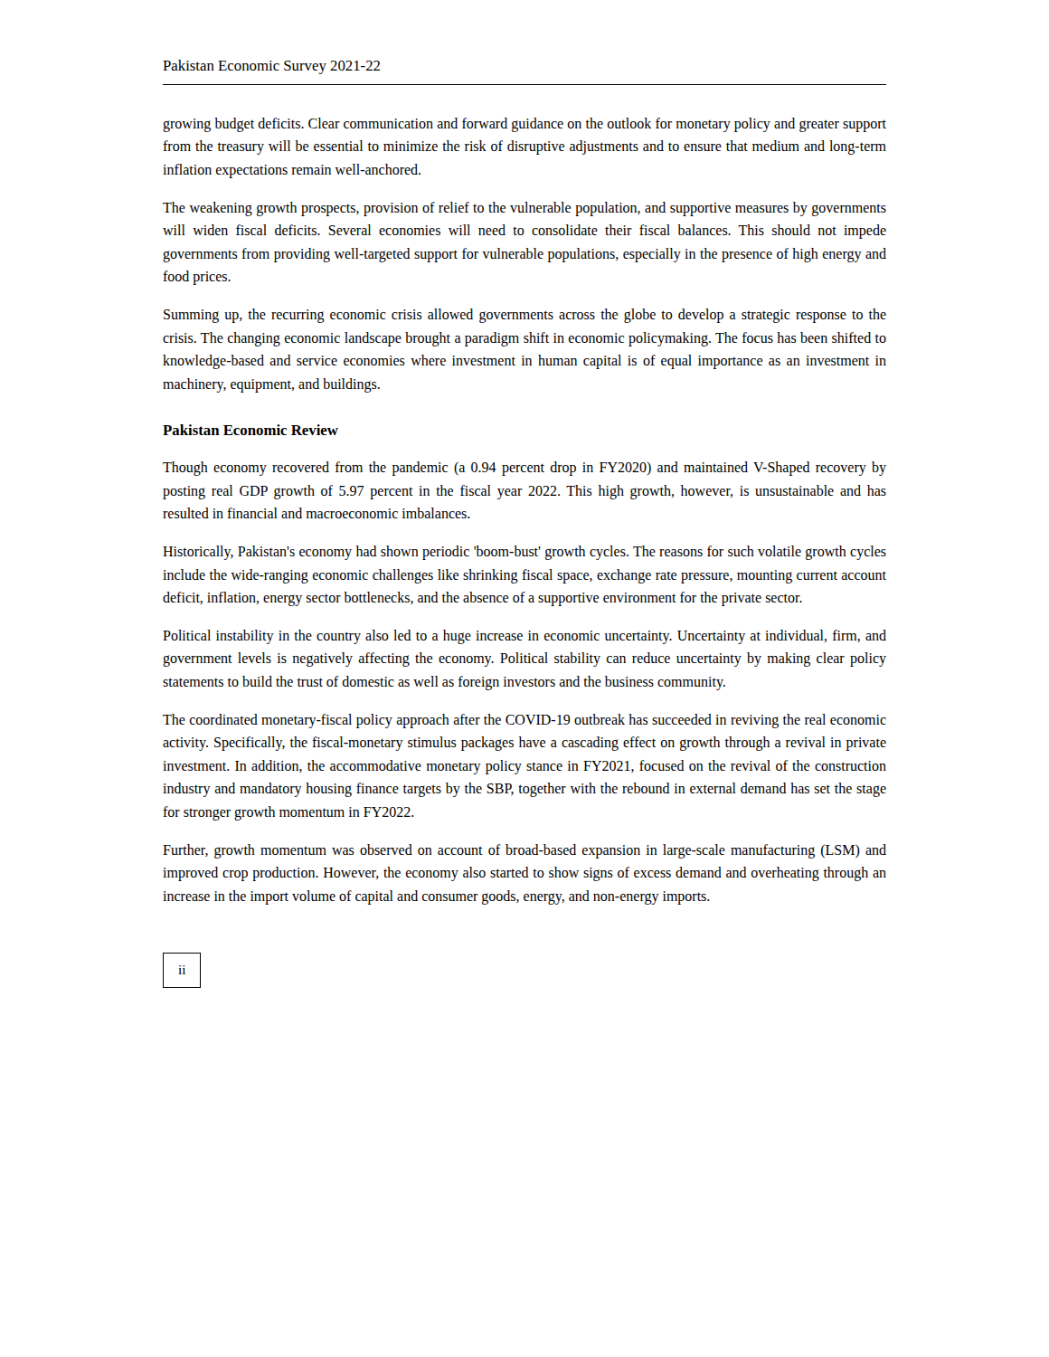Pakistan Economic Survey 2021-22
growing budget deficits. Clear communication and forward guidance on the outlook for monetary policy and greater support from the treasury will be essential to minimize the risk of disruptive adjustments and to ensure that medium and long-term inflation expectations remain well-anchored.
The weakening growth prospects, provision of relief to the vulnerable population, and supportive measures by governments will widen fiscal deficits. Several economies will need to consolidate their fiscal balances. This should not impede governments from providing well-targeted support for vulnerable populations, especially in the presence of high energy and food prices.
Summing up, the recurring economic crisis allowed governments across the globe to develop a strategic response to the crisis. The changing economic landscape brought a paradigm shift in economic policymaking. The focus has been shifted to knowledge-based and service economies where investment in human capital is of equal importance as an investment in machinery, equipment, and buildings.
Pakistan Economic Review
Though economy recovered from the pandemic (a 0.94 percent drop in FY2020) and maintained V-Shaped recovery by posting real GDP growth of 5.97 percent in the fiscal year 2022. This high growth, however, is unsustainable and has resulted in financial and macroeconomic imbalances.
Historically, Pakistan's economy had shown periodic 'boom-bust' growth cycles. The reasons for such volatile growth cycles include the wide-ranging economic challenges like shrinking fiscal space, exchange rate pressure, mounting current account deficit, inflation, energy sector bottlenecks, and the absence of a supportive environment for the private sector.
Political instability in the country also led to a huge increase in economic uncertainty. Uncertainty at individual, firm, and government levels is negatively affecting the economy. Political stability can reduce uncertainty by making clear policy statements to build the trust of domestic as well as foreign investors and the business community.
The coordinated monetary-fiscal policy approach after the COVID-19 outbreak has succeeded in reviving the real economic activity. Specifically, the fiscal-monetary stimulus packages have a cascading effect on growth through a revival in private investment. In addition, the accommodative monetary policy stance in FY2021, focused on the revival of the construction industry and mandatory housing finance targets by the SBP, together with the rebound in external demand has set the stage for stronger growth momentum in FY2022.
Further, growth momentum was observed on account of broad-based expansion in large-scale manufacturing (LSM) and improved crop production. However, the economy also started to show signs of excess demand and overheating through an increase in the import volume of capital and consumer goods, energy, and non-energy imports.
ii